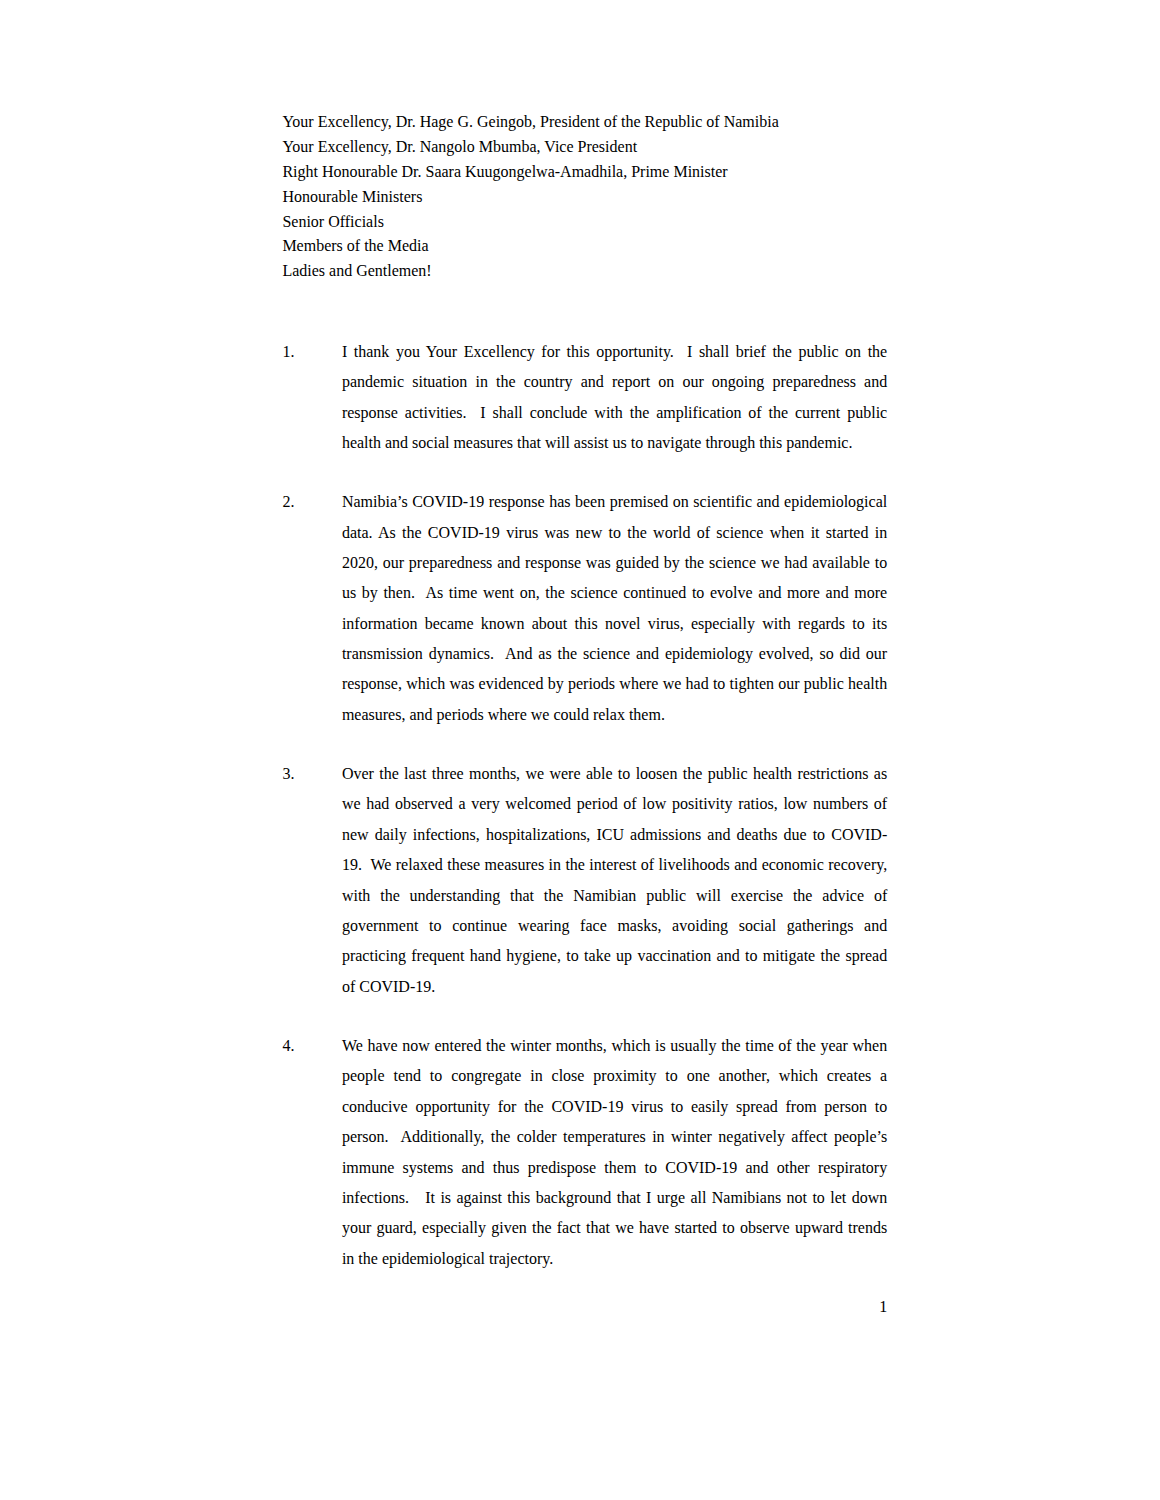Your Excellency, Dr. Hage G. Geingob, President of the Republic of Namibia
Your Excellency, Dr. Nangolo Mbumba, Vice President
Right Honourable Dr. Saara Kuugongelwa-Amadhila, Prime Minister
Honourable Ministers
Senior Officials
Members of the Media
Ladies and Gentlemen!
I thank you Your Excellency for this opportunity. I shall brief the public on the pandemic situation in the country and report on our ongoing preparedness and response activities. I shall conclude with the amplification of the current public health and social measures that will assist us to navigate through this pandemic.
Namibia’s COVID-19 response has been premised on scientific and epidemiological data. As the COVID-19 virus was new to the world of science when it started in 2020, our preparedness and response was guided by the science we had available to us by then. As time went on, the science continued to evolve and more and more information became known about this novel virus, especially with regards to its transmission dynamics. And as the science and epidemiology evolved, so did our response, which was evidenced by periods where we had to tighten our public health measures, and periods where we could relax them.
Over the last three months, we were able to loosen the public health restrictions as we had observed a very welcomed period of low positivity ratios, low numbers of new daily infections, hospitalizations, ICU admissions and deaths due to COVID-19. We relaxed these measures in the interest of livelihoods and economic recovery, with the understanding that the Namibian public will exercise the advice of government to continue wearing face masks, avoiding social gatherings and practicing frequent hand hygiene, to take up vaccination and to mitigate the spread of COVID-19.
We have now entered the winter months, which is usually the time of the year when people tend to congregate in close proximity to one another, which creates a conducive opportunity for the COVID-19 virus to easily spread from person to person. Additionally, the colder temperatures in winter negatively affect people’s immune systems and thus predispose them to COVID-19 and other respiratory infections. It is against this background that I urge all Namibians not to let down your guard, especially given the fact that we have started to observe upward trends in the epidemiological trajectory.
1